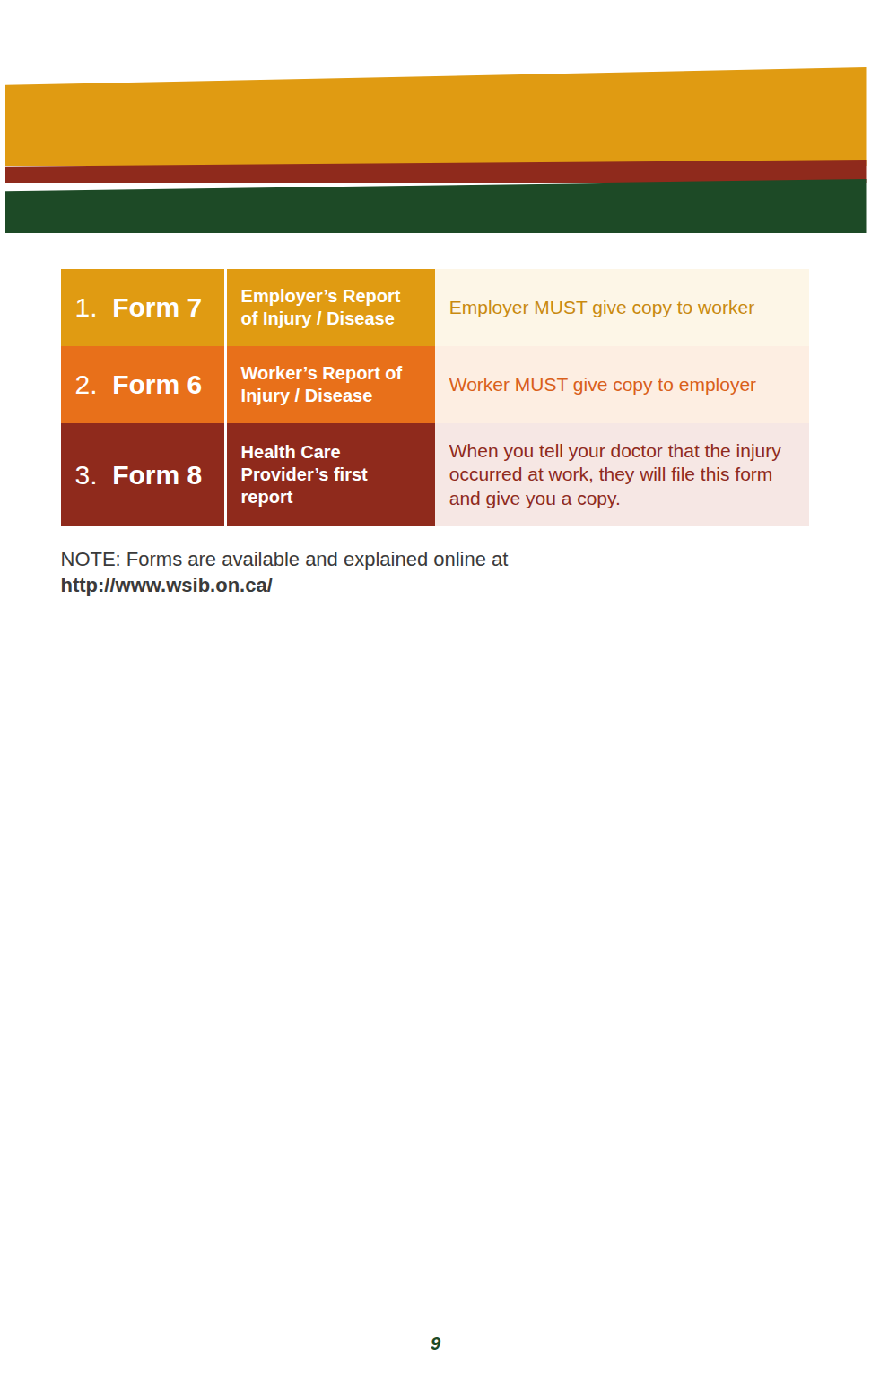| 1. Form 7 | Employer’s Report of Injury / Disease | Employer MUST give copy to worker |
| 2. Form 6 | Worker’s Report of Injury / Disease | Worker MUST give copy to employer |
| 3. Form 8 | Health Care Provider’s first report | When you tell your doctor that the injury occurred at work, they will file this form and give you a copy. |
NOTE: Forms are available and explained online at
http://www.wsib.on.ca/
9